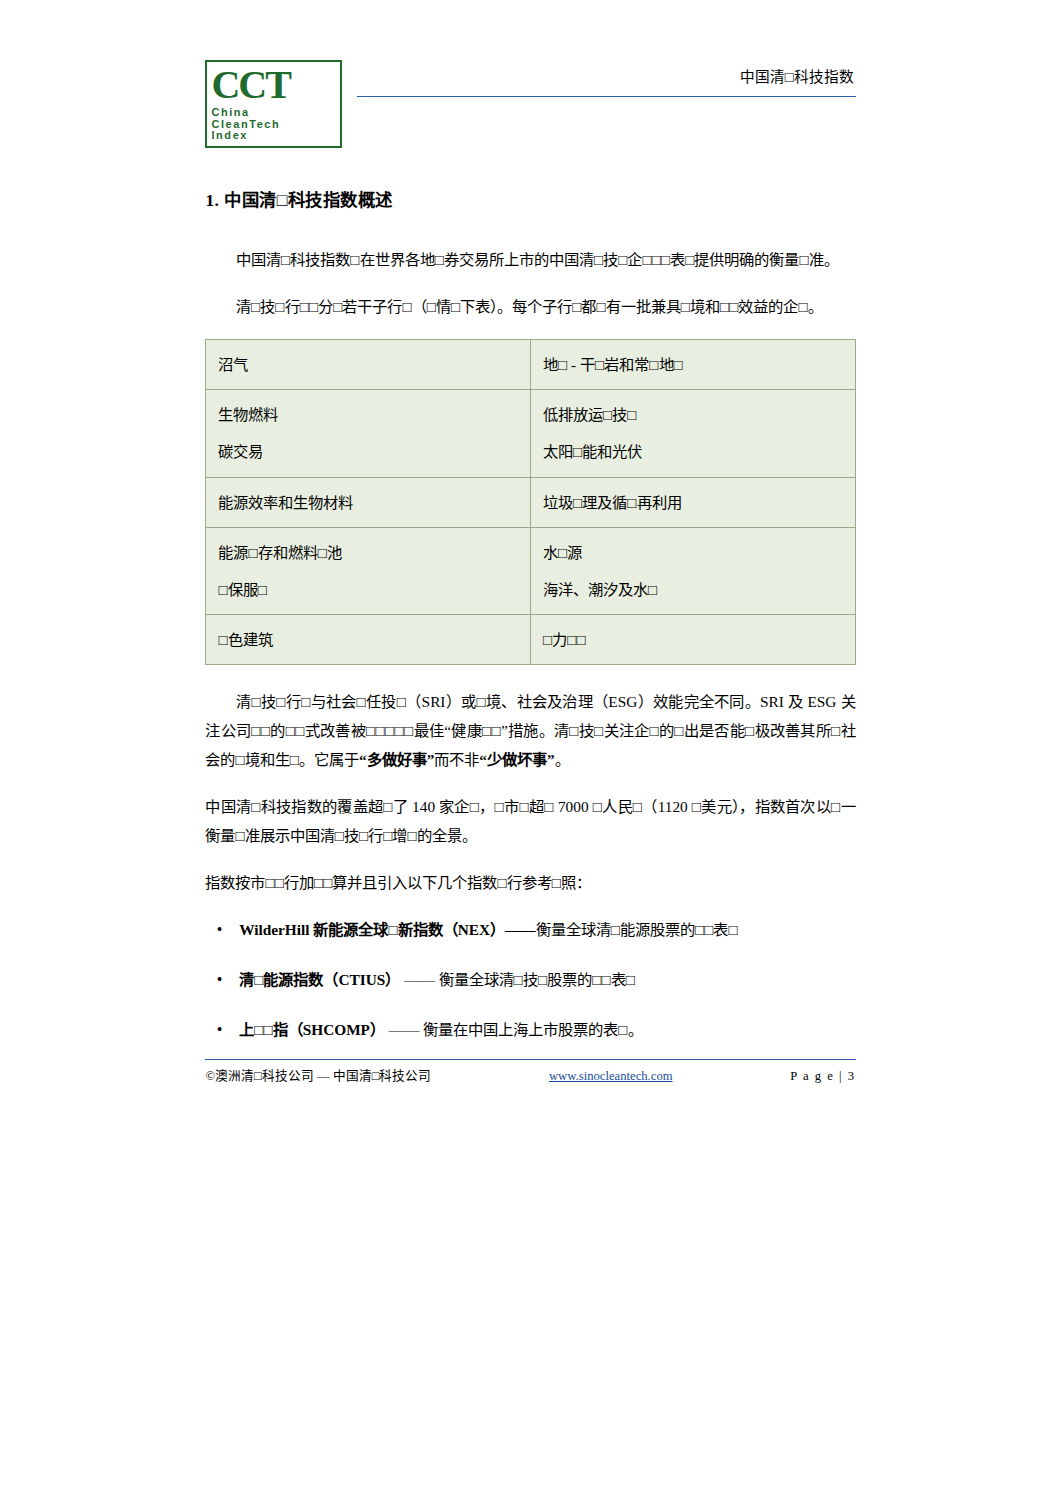CCT China CleanTech Index
中国清□科技指数
1. 中国清□科技指数概述
中国清□科技指数□在世界各地□券交易所上市的中国清□技□企□□□表□提供明确的衡量□准。
清□技□行□□分□若干子行□（□情□下表）。每个子行□都□有一批兼具□境和□□效益的企□。
| 沼气 | 地□ - 干□岩和常□地□ |
| 生物燃料 碳交易 | 低排放运□技□ 太阳□能和光伏 |
| 能源效率和生物材料 | 垃圾□理及循□再利用 |
| 能源□存和燃料□池 □保服□ | 水□源 海洋、潮汐及水□ |
| □色建筑 | □力□□ |
清□技□行□与社会□任投□（SRI）或□境、社会及治理（ESG）效能完全不同。SRI 及 ESG 关注公司□□的□□式改善被□□□□□最佳“健康□□”措施。清□技□关注企□的□出是否能□极改善其所□社会的□境和生□。它属于“多做好事”而不非“少做坏事”。
中国清□科技指数的覆盖超□了 140 家企□，□市□超□ 7000 □人民□（1120 □美元），指数首次以□一衡量□准展示中国清□技□行□增□的全景。
指数按市□□行加□□算并且引入以下几个指数□行参考□照：
WilderHill 新能源全球□新指数（NEX）——衡量全球清□能源股票的□□表□
清□能源指数（CTIUS） —— 衡量全球清□技□股票的□□表□
上□□指（SHCOMP） —— 衡量在中国上海上市股票的表□。
©澳洲清□科技公司 — 中国清□科技公司
www.sinocleantech.com
P a g e | 3